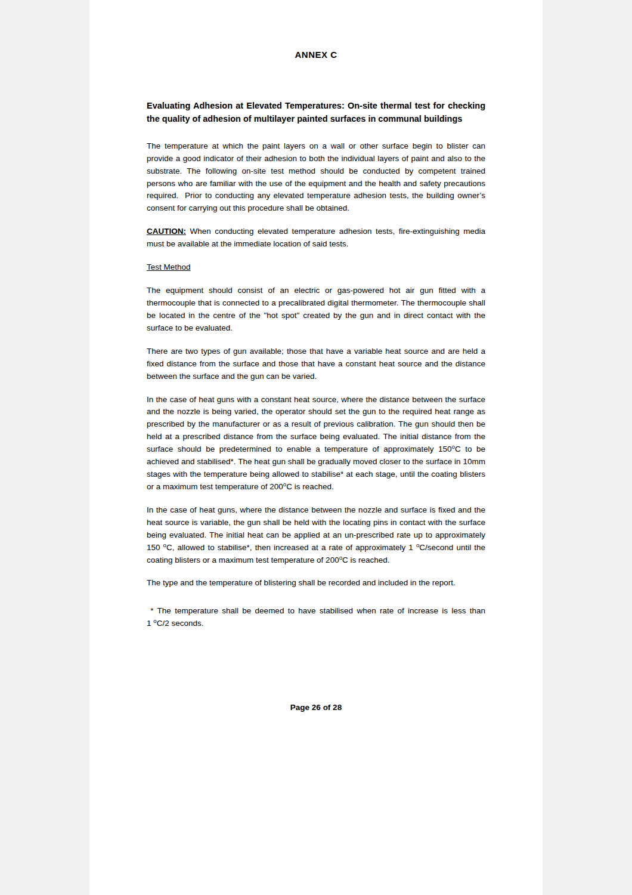ANNEX C
Evaluating Adhesion at Elevated Temperatures: On-site thermal test for checking the quality of adhesion of multilayer painted surfaces in communal buildings
The temperature at which the paint layers on a wall or other surface begin to blister can provide a good indicator of their adhesion to both the individual layers of paint and also to the substrate. The following on-site test method should be conducted by competent trained persons who are familiar with the use of the equipment and the health and safety precautions required. Prior to conducting any elevated temperature adhesion tests, the building owner’s consent for carrying out this procedure shall be obtained.
CAUTION: When conducting elevated temperature adhesion tests, fire-extinguishing media must be available at the immediate location of said tests.
Test Method
The equipment should consist of an electric or gas-powered hot air gun fitted with a thermocouple that is connected to a precalibrated digital thermometer. The thermocouple shall be located in the centre of the "hot spot" created by the gun and in direct contact with the surface to be evaluated.
There are two types of gun available; those that have a variable heat source and are held a fixed distance from the surface and those that have a constant heat source and the distance between the surface and the gun can be varied.
In the case of heat guns with a constant heat source, where the distance between the surface and the nozzle is being varied, the operator should set the gun to the required heat range as prescribed by the manufacturer or as a result of previous calibration. The gun should then be held at a prescribed distance from the surface being evaluated. The initial distance from the surface should be predetermined to enable a temperature of approximately 150oC to be achieved and stabilised*. The heat gun shall be gradually moved closer to the surface in 10mm stages with the temperature being allowed to stabilise* at each stage, until the coating blisters or a maximum test temperature of 200oC is reached.
In the case of heat guns, where the distance between the nozzle and surface is fixed and the heat source is variable, the gun shall be held with the locating pins in contact with the surface being evaluated. The initial heat can be applied at an un-prescribed rate up to approximately 150 oC, allowed to stabilise*, then increased at a rate of approximately 1 oC/second until the coating blisters or a maximum test temperature of 200oC is reached.
The type and the temperature of blistering shall be recorded and included in the report.
* The temperature shall be deemed to have stabilised when rate of increase is less than 1 oC/2 seconds.
Page 26 of 28